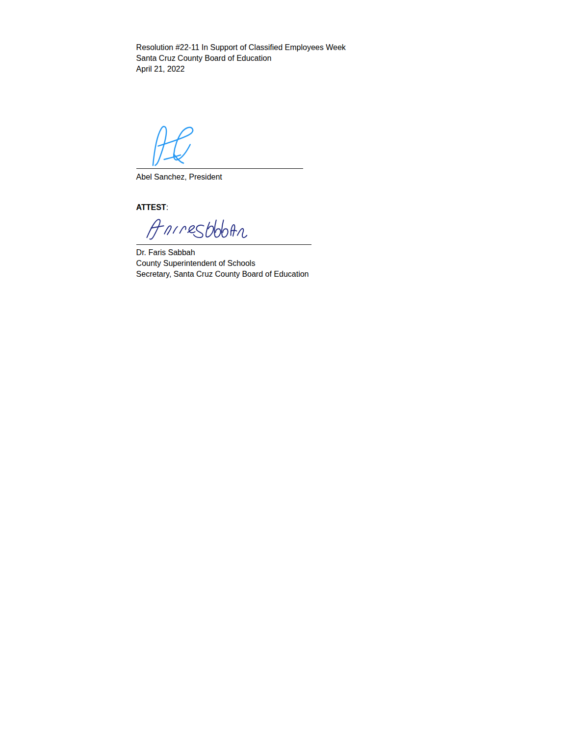Resolution #22-11 In Support of Classified Employees Week
Santa Cruz County Board of Education
April 21, 2022
Abel Sanchez, President
ATTEST:
Dr. Faris Sabbah
County Superintendent of Schools
Secretary, Santa Cruz County Board of Education